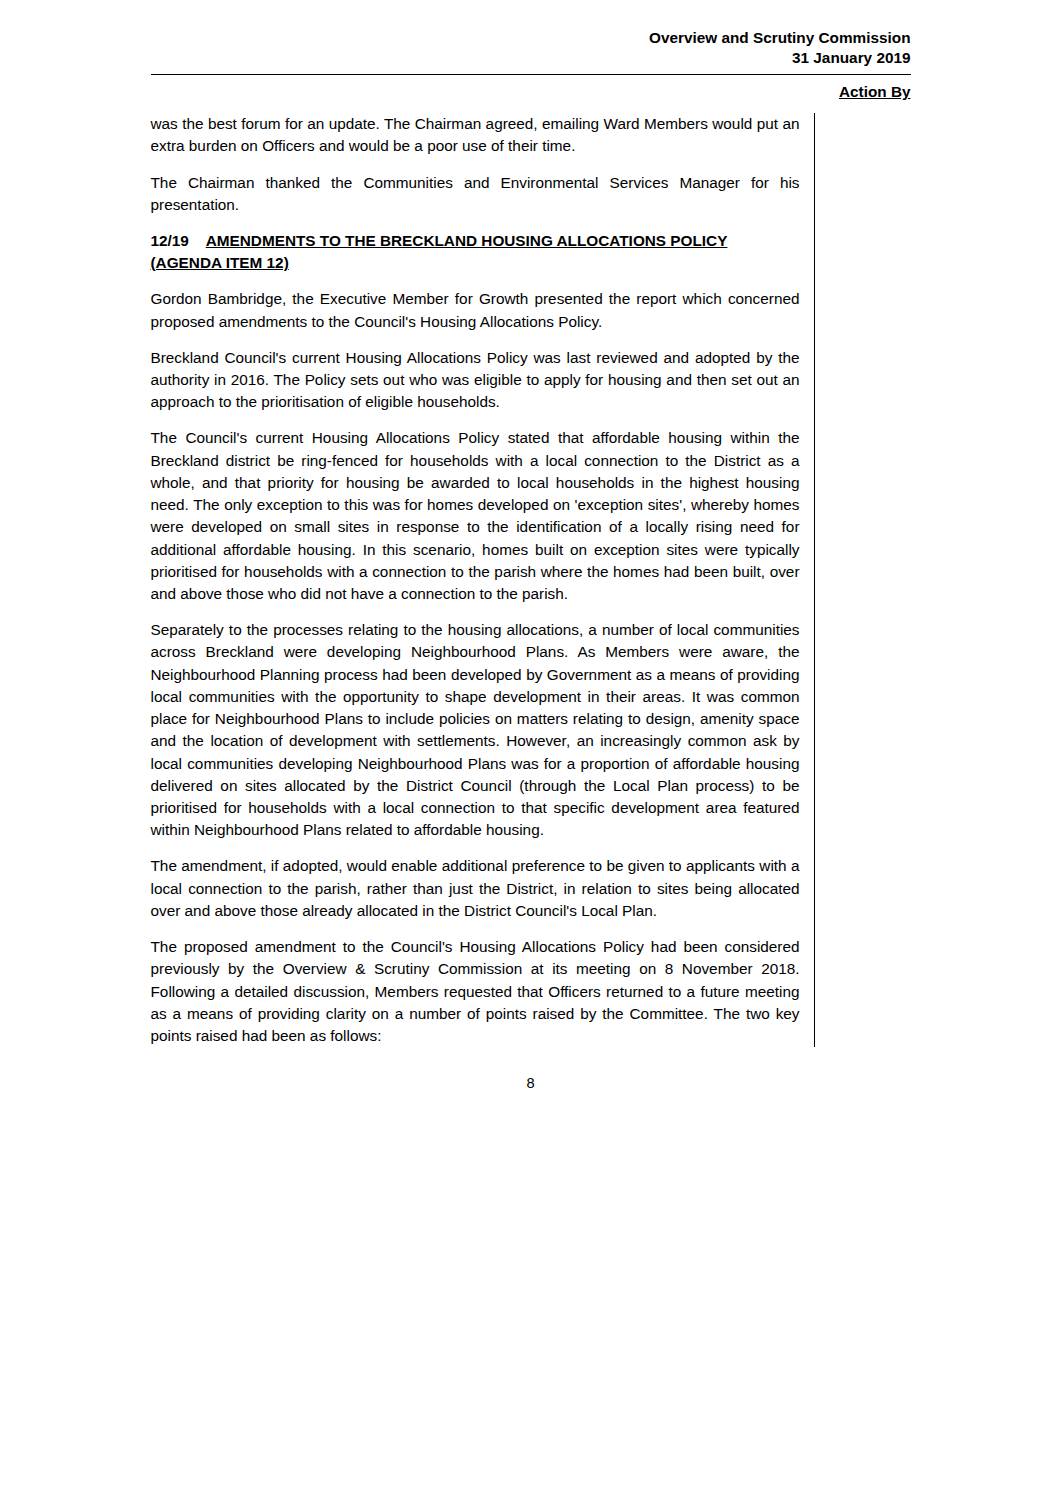Overview and Scrutiny Commission 31 January 2019
Action By
was the best forum for an update. The Chairman agreed, emailing Ward Members would put an extra burden on Officers and would be a poor use of their time.
The Chairman thanked the Communities and Environmental Services Manager for his presentation.
12/19 AMENDMENTS TO THE BRECKLAND HOUSING ALLOCATIONS POLICY (AGENDA ITEM 12)
Gordon Bambridge, the Executive Member for Growth presented the report which concerned proposed amendments to the Council's Housing Allocations Policy.
Breckland Council's current Housing Allocations Policy was last reviewed and adopted by the authority in 2016. The Policy sets out who was eligible to apply for housing and then set out an approach to the prioritisation of eligible households.
The Council's current Housing Allocations Policy stated that affordable housing within the Breckland district be ring-fenced for households with a local connection to the District as a whole, and that priority for housing be awarded to local households in the highest housing need. The only exception to this was for homes developed on 'exception sites', whereby homes were developed on small sites in response to the identification of a locally rising need for additional affordable housing. In this scenario, homes built on exception sites were typically prioritised for households with a connection to the parish where the homes had been built, over and above those who did not have a connection to the parish.
Separately to the processes relating to the housing allocations, a number of local communities across Breckland were developing Neighbourhood Plans. As Members were aware, the Neighbourhood Planning process had been developed by Government as a means of providing local communities with the opportunity to shape development in their areas. It was common place for Neighbourhood Plans to include policies on matters relating to design, amenity space and the location of development with settlements. However, an increasingly common ask by local communities developing Neighbourhood Plans was for a proportion of affordable housing delivered on sites allocated by the District Council (through the Local Plan process) to be prioritised for households with a local connection to that specific development area featured within Neighbourhood Plans related to affordable housing.
The amendment, if adopted, would enable additional preference to be given to applicants with a local connection to the parish, rather than just the District, in relation to sites being allocated over and above those already allocated in the District Council's Local Plan.
The proposed amendment to the Council's Housing Allocations Policy had been considered previously by the Overview & Scrutiny Commission at its meeting on 8 November 2018. Following a detailed discussion, Members requested that Officers returned to a future meeting as a means of providing clarity on a number of points raised by the Committee. The two key points raised had been as follows:
8